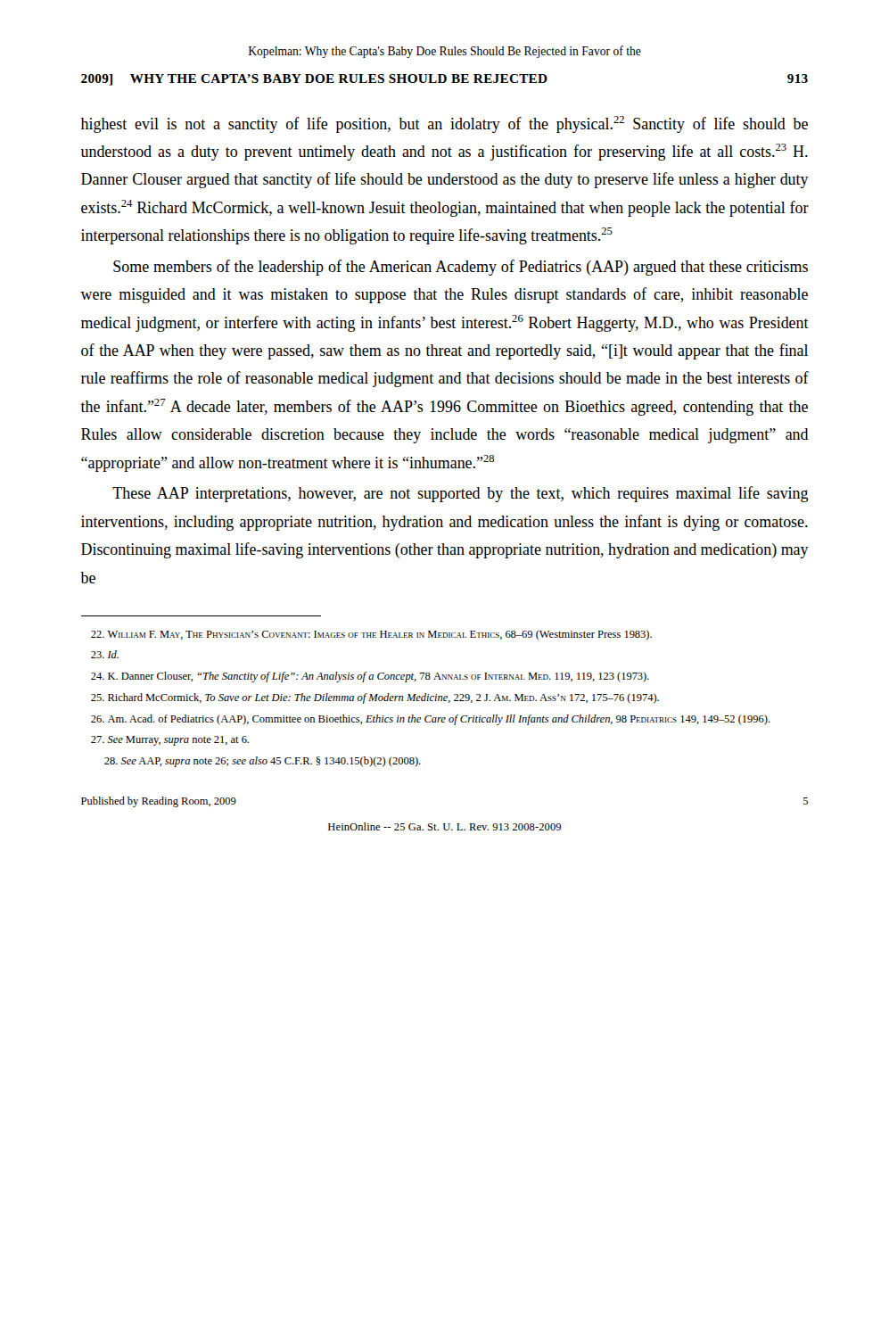Kopelman: Why the Capta's Baby Doe Rules Should Be Rejected in Favor of the
2009] WHY THE CAPTA’S BABY DOE RULES SHOULD BE REJECTED 913
highest evil is not a sanctity of life position, but an idolatry of the physical.22 Sanctity of life should be understood as a duty to prevent untimely death and not as a justification for preserving life at all costs.23 H. Danner Clouser argued that sanctity of life should be understood as the duty to preserve life unless a higher duty exists.24 Richard McCormick, a well-known Jesuit theologian, maintained that when people lack the potential for interpersonal relationships there is no obligation to require life-saving treatments.25
Some members of the leadership of the American Academy of Pediatrics (AAP) argued that these criticisms were misguided and it was mistaken to suppose that the Rules disrupt standards of care, inhibit reasonable medical judgment, or interfere with acting in infants’ best interest.26 Robert Haggerty, M.D., who was President of the AAP when they were passed, saw them as no threat and reportedly said, “[i]t would appear that the final rule reaffirms the role of reasonable medical judgment and that decisions should be made in the best interests of the infant.”27 A decade later, members of the AAP’s 1996 Committee on Bioethics agreed, contending that the Rules allow considerable discretion because they include the words “reasonable medical judgment” and “appropriate” and allow non-treatment where it is “inhumane.”28
These AAP interpretations, however, are not supported by the text, which requires maximal life saving interventions, including appropriate nutrition, hydration and medication unless the infant is dying or comatose. Discontinuing maximal life-saving interventions (other than appropriate nutrition, hydration and medication) may be
William F. May, The Physician’s Covenant: Images of the Healer in Medical Ethics, 68–69 (Westminster Press 1983).
Id.
K. Danner Clouser, “The Sanctity of Life”: An Analysis of a Concept, 78 Annals of Internal Med. 119, 119, 123 (1973).
Richard McCormick, To Save or Let Die: The Dilemma of Modern Medicine, 229, 2 J. Am. Med. Ass’n 172, 175–76 (1974).
Am. Acad. of Pediatrics (AAP), Committee on Bioethics, Ethics in the Care of Critically Ill Infants and Children, 98 Pediatrics 149, 149–52 (1996).
See Murray, supra note 21, at 6.
See AAP, supra note 26; see also 45 C.F.R. § 1340.15(b)(2) (2008).
Published by Reading Room, 2009 5
HeinOnline -- 25 Ga. St. U. L. Rev. 913 2008-2009